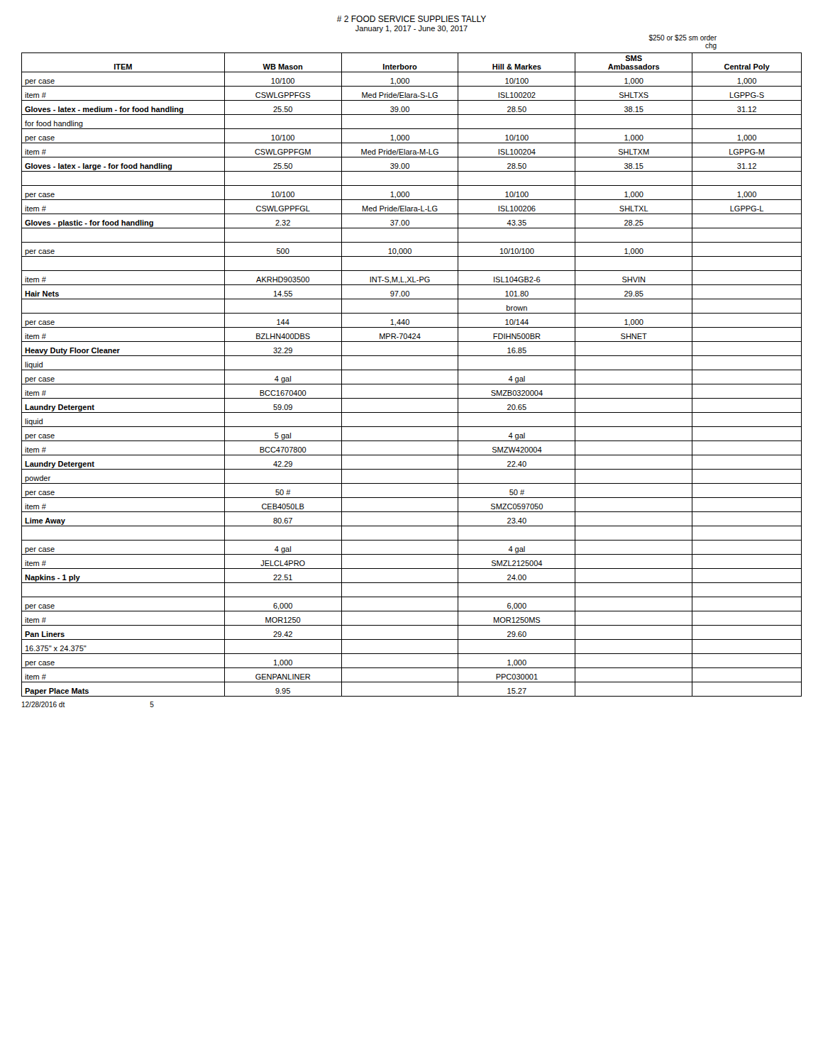# 2 FOOD SERVICE SUPPLIES TALLY
January 1, 2017 - June 30, 2017
$250 or $25 sm order
chg
| ITEM | WB Mason | Interboro | Hill & Markes | SMS Ambassadors | Central Poly |
| --- | --- | --- | --- | --- | --- |
| per case | 10/100 | 1,000 | 10/100 | 1,000 | 1,000 |
| item # | CSWLGPPFGS | Med Pride/Elara-S-LG | ISL100202 | SHLTXS | LGPPG-S |
| Gloves - latex - medium - for food handling | 25.50 | 39.00 | 28.50 | 38.15 | 31.12 |
| for food handling | | | | | |
| per case | 10/100 | 1,000 | 10/100 | 1,000 | 1,000 |
| item # | CSWLGPPFGM | Med Pride/Elara-M-LG | ISL100204 | SHLTXM | LGPPG-M |
| Gloves - latex - large - for food handling | 25.50 | 39.00 | 28.50 | 38.15 | 31.12 |
| per case | 10/100 | 1,000 | 10/100 | 1,000 | 1,000 |
| item # | CSWLGPPFGL | Med Pride/Elara-L-LG | ISL100206 | SHLTXL | LGPPG-L |
| Gloves - plastic - for food handling | 2.32 | 37.00 | 43.35 | 28.25 | |
| per case | 500 | 10,000 | 10/10/100 | 1,000 | |
| item # | AKRHD903500 | INT-S,M,L,XL-PG | ISL104GB2-6 | SHVIN | |
| Hair Nets | 14.55 | 97.00 | 101.80 | 29.85 | |
| | | | brown | | |
| per case | 144 | 1,440 | 10/144 | 1,000 | |
| item # | BZLHN400DBS | MPR-70424 | FDIHN500BR | SHNET | |
| Heavy Duty Floor Cleaner | 32.29 | | 16.85 | | |
| liquid | | | | | |
| per case | 4 gal | | 4 gal | | |
| item # | BCC1670400 | | SMZB0320004 | | |
| Laundry Detergent | 59.09 | | 20.65 | | |
| liquid | | | | | |
| per case | 5 gal | | 4 gal | | |
| item # | BCC4707800 | | SMZW420004 | | |
| Laundry Detergent | 42.29 | | 22.40 | | |
| powder | | | | | |
| per case | 50 # | | 50 # | | |
| item # | CEB4050LB | | SMZC0597050 | | |
| Lime Away | 80.67 | | 23.40 | | |
| per case | 4 gal | | 4 gal | | |
| item # | JELCL4PRO | | SMZL2125004 | | |
| Napkins - 1 ply | 22.51 | | 24.00 | | |
| per case | 6,000 | | 6,000 | | |
| item # | MOR1250 | | MOR1250MS | | |
| Pan Liners | 29.42 | | 29.60 | | |
| 16.375" x 24.375" | | | | | |
| per case | 1,000 | | 1,000 | | |
| item # | GENPANLINER | | PPC030001 | | |
| Paper Place Mats | 9.95 | | 15.27 | | |
12/28/2016 dt 5